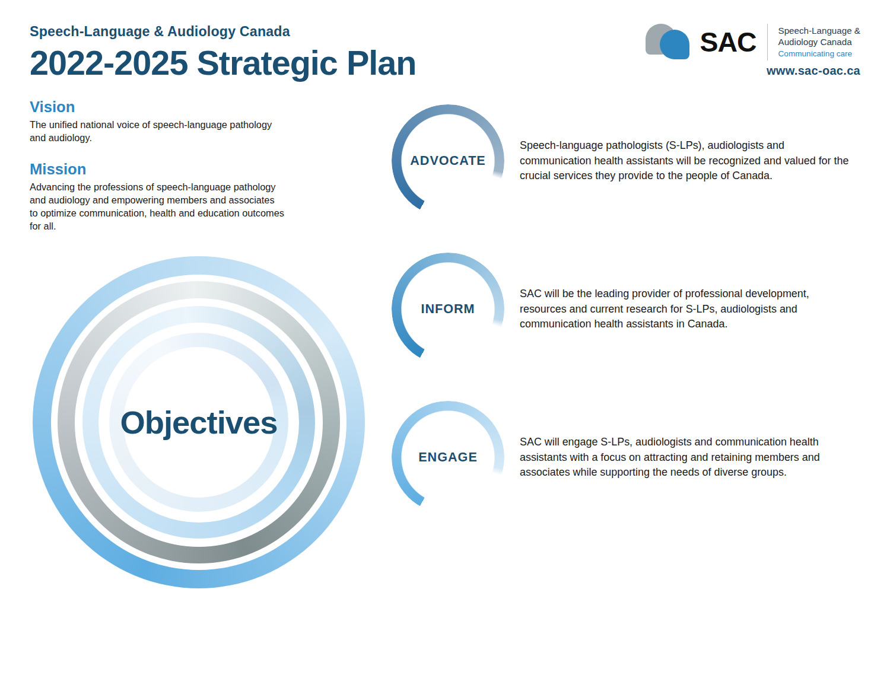Speech-Language & Audiology Canada
2022-2025 Strategic Plan
SAC
Speech-Language &
Audiology Canada
Communicating care
www.sac-oac.ca
Vision
The unified national voice of speech-language pathology and audiology.
Mission
Advancing the professions of speech-language pathology and audiology and empowering members and associates to optimize communication, health and education outcomes for all.
Objectives
ADVOCATE
Speech-language pathologists (S-LPs), audiologists and communication health assistants will be recognized and valued for the crucial services they provide to the people of Canada.
INFORM
SAC will be the leading provider of professional development, resources and current research for S-LPs, audiologists and communication health assistants in Canada.
ENGAGE
SAC will engage S-LPs, audiologists and communication health assistants with a focus on attracting and retaining members and associates while supporting the needs of diverse groups.